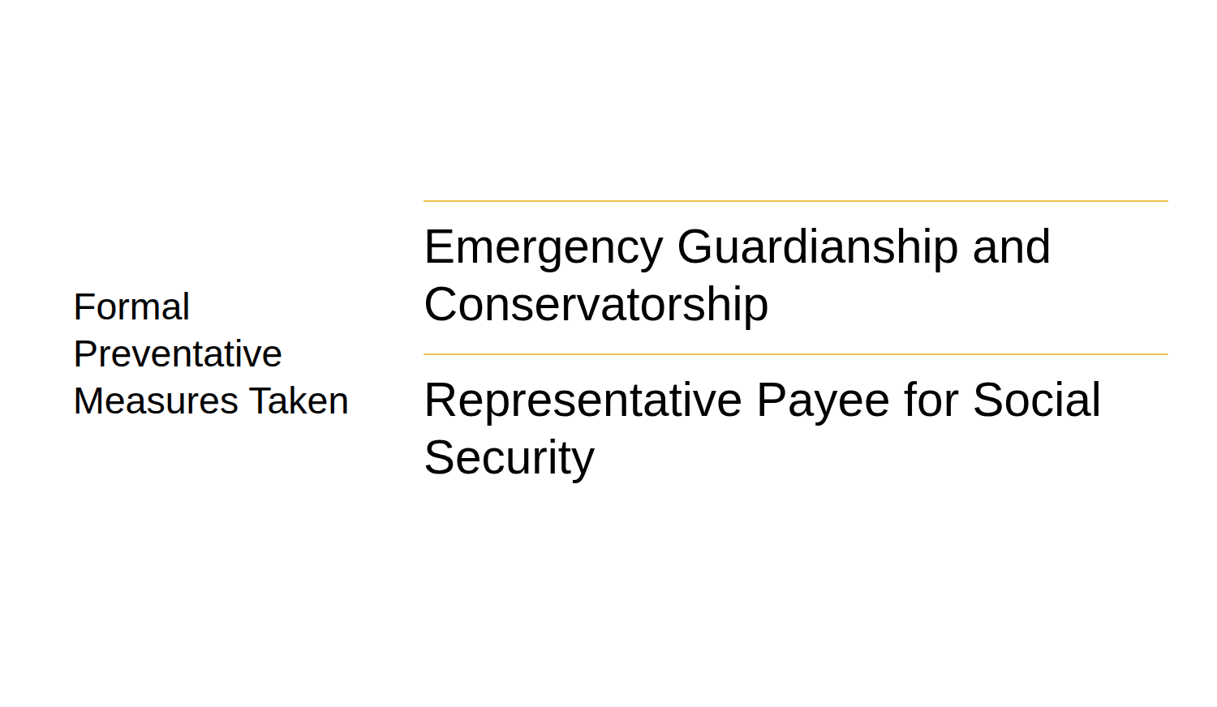Formal Preventative Measures Taken
Emergency Guardianship and Conservatorship
Representative Payee for Social Security